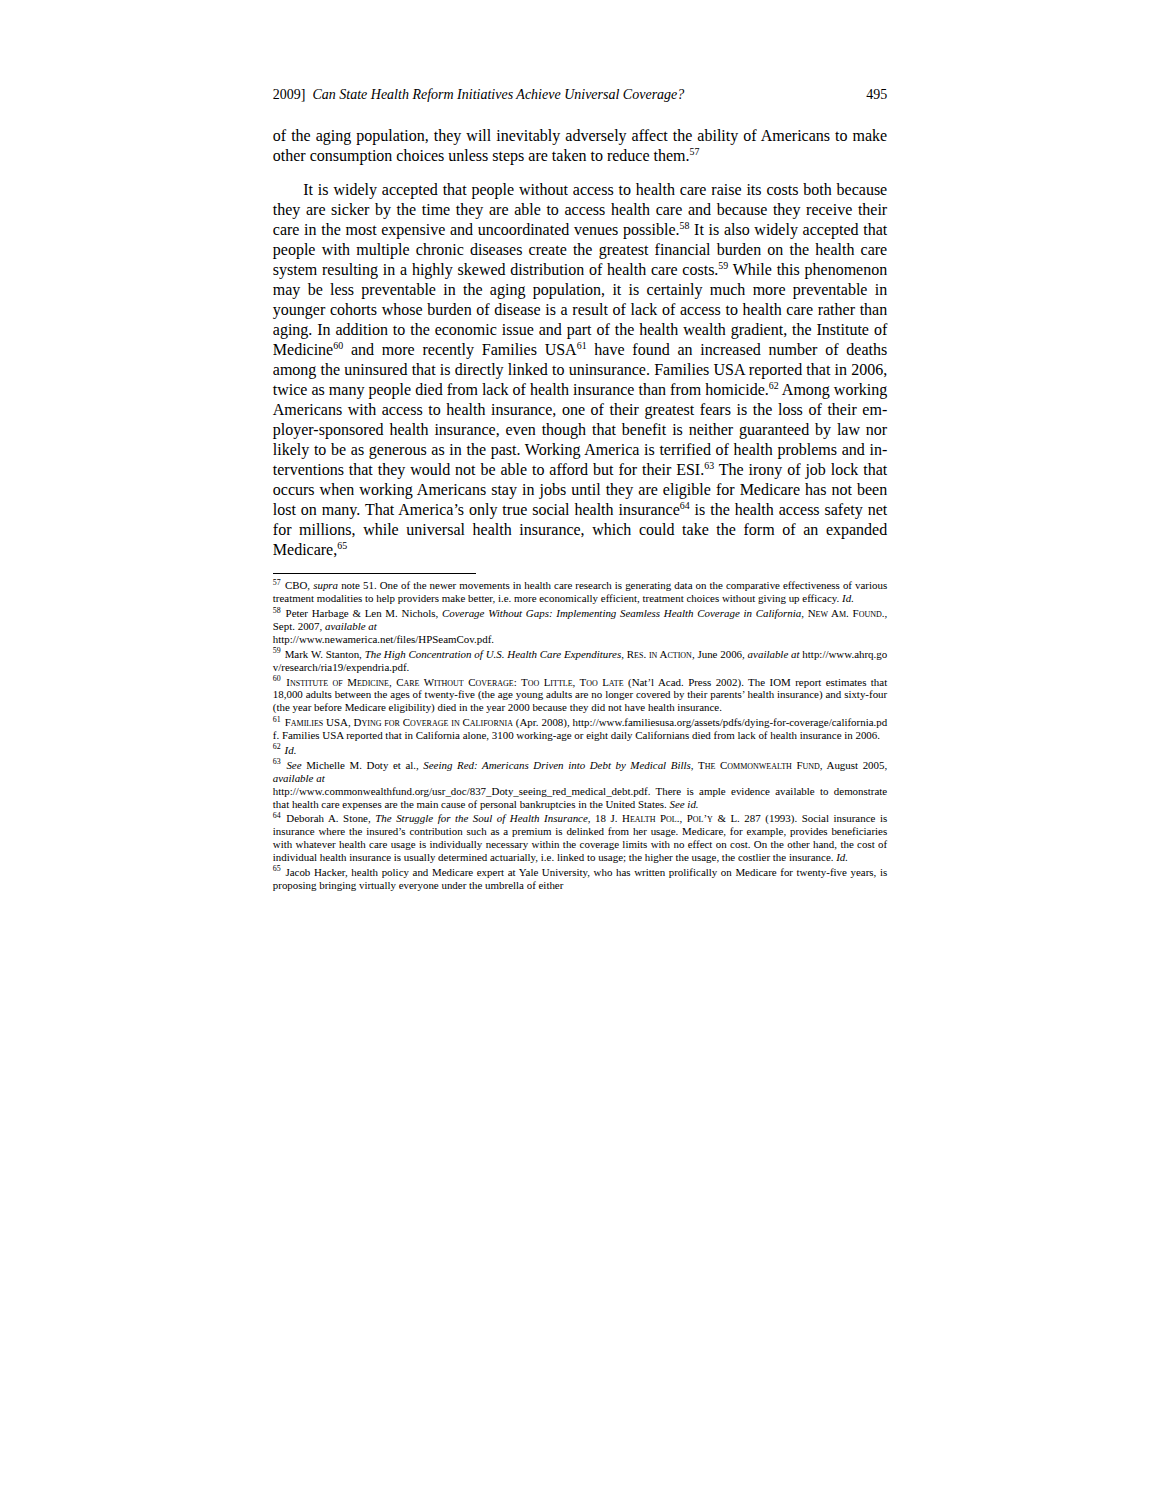2009] Can State Health Reform Initiatives Achieve Universal Coverage? 495
of the aging population, they will inevitably adversely affect the ability of Americans to make other consumption choices unless steps are taken to reduce them.57
It is widely accepted that people without access to health care raise its costs both because they are sicker by the time they are able to access health care and because they receive their care in the most expensive and uncoordinated venues possible.58 It is also widely accepted that people with multiple chronic diseases create the greatest financial burden on the health care system resulting in a highly skewed distribution of health care costs.59 While this phenomenon may be less preventable in the aging population, it is certainly much more preventable in younger cohorts whose burden of disease is a result of lack of access to health care rather than aging. In addition to the economic issue and part of the health wealth gradient, the Institute of Medicine60 and more recently Families USA61 have found an increased number of deaths among the uninsured that is directly linked to uninsurance. Families USA reported that in 2006, twice as many people died from lack of health insurance than from homicide.62 Among working Americans with access to health insurance, one of their greatest fears is the loss of their employer-sponsored health insurance, even though that benefit is neither guaranteed by law nor likely to be as generous as in the past. Working America is terrified of health problems and interventions that they would not be able to afford but for their ESI.63 The irony of job lock that occurs when working Americans stay in jobs until they are eligible for Medicare has not been lost on many. That America’s only true social health insurance64 is the health access safety net for millions, while universal health insurance, which could take the form of an expanded Medicare,65
57 CBO, supra note 51. One of the newer movements in health care research is generating data on the comparative effectiveness of various treatment modalities to help providers make better, i.e. more economically efficient, treatment choices without giving up efficacy. Id.
58 Peter Harbage & Len M. Nichols, Coverage Without Gaps: Implementing Seamless Health Coverage in California, New Am. Found., Sept. 2007, available at
http://www.newamerica.net/files/HPSeamCov.pdf.
59 Mark W. Stanton, The High Concentration of U.S. Health Care Expenditures, Res. in Action, June 2006, available at http://www.ahrq.gov/research/ria19/expendria.pdf.
60 Institute of Medicine, Care Without Coverage: Too Little, Too Late (Nat’l Acad. Press 2002). The IOM report estimates that 18,000 adults between the ages of twenty-five (the age young adults are no longer covered by their parents’ health insurance) and sixty-four (the year before Medicare eligibility) died in the year 2000 because they did not have health insurance.
61 Families USA, Dying for Coverage in California (Apr. 2008), http://www.familiesusa.org/assets/pdfs/dying-for-coverage/california.pdf. Families USA reported that in California alone, 3100 working-age or eight daily Californians died from lack of health insurance in 2006.
62 Id.
63 See Michelle M. Doty et al., Seeing Red: Americans Driven into Debt by Medical Bills, The Commonwealth Fund, August 2005, available at
http://www.commonwealthfund.org/usr_doc/837_Doty_seeing_red_medical_debt.pdf. There is ample evidence available to demonstrate that health care expenses are the main cause of personal bankruptcies in the United States. See id.
64 Deborah A. Stone, The Struggle for the Soul of Health Insurance, 18 J. Health Pol., Pol’y & L. 287 (1993). Social insurance is insurance where the insured’s contribution such as a premium is delinked from her usage. Medicare, for example, provides beneficiaries with whatever health care usage is individually necessary within the coverage limits with no effect on cost. On the other hand, the cost of individual health insurance is usually determined actuarially, i.e. linked to usage; the higher the usage, the costlier the insurance. Id.
65 Jacob Hacker, health policy and Medicare expert at Yale University, who has written prolifically on Medicare for twenty-five years, is proposing bringing virtually everyone under the umbrella of either